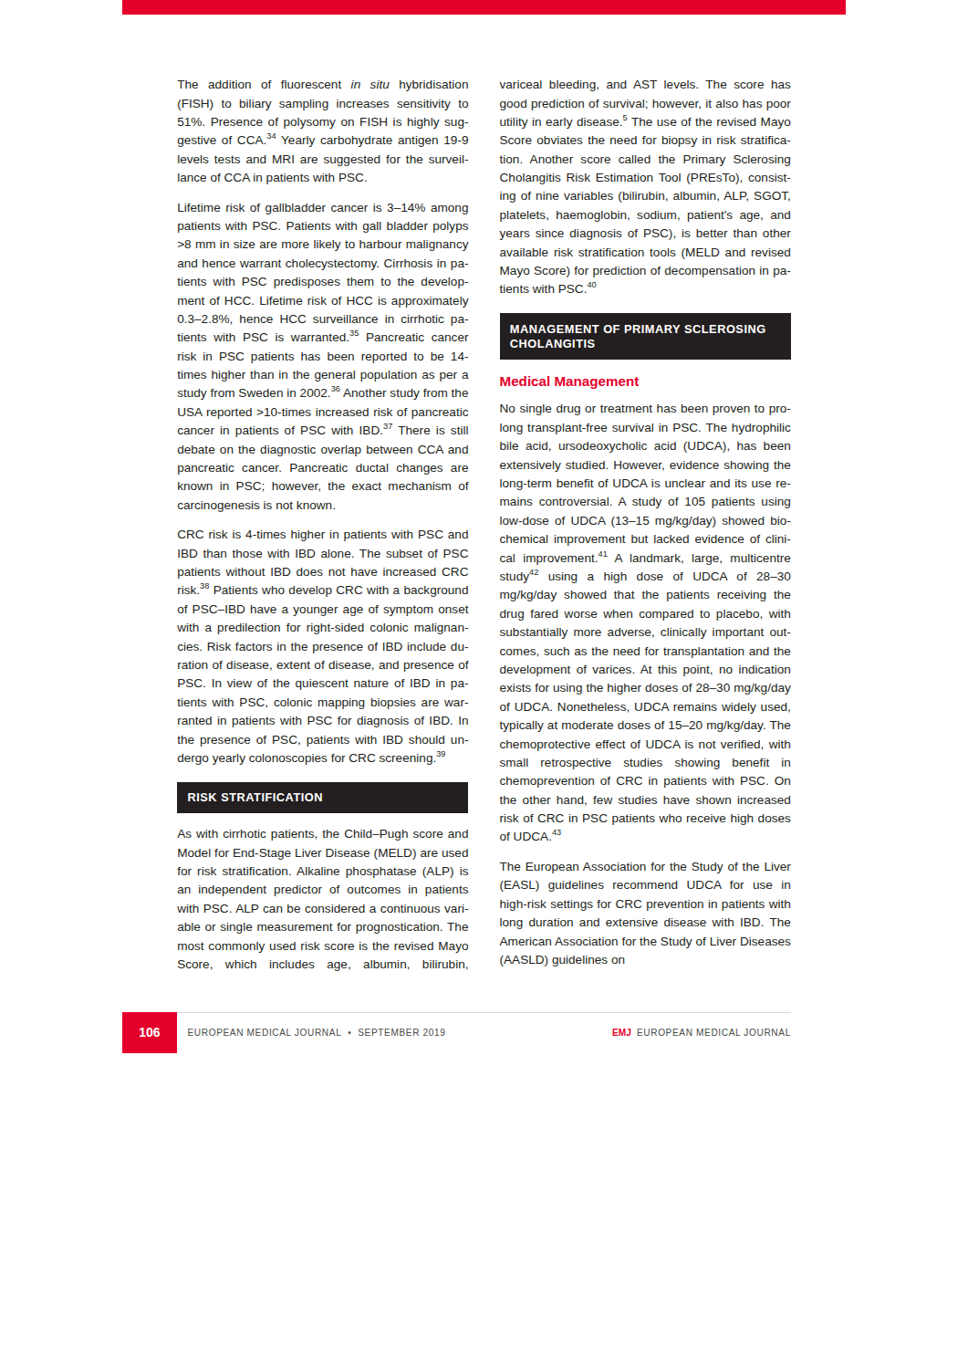The addition of fluorescent in situ hybridisation (FISH) to biliary sampling increases sensitivity to 51%. Presence of polysomy on FISH is highly suggestive of CCA.34 Yearly carbohydrate antigen 19-9 levels tests and MRI are suggested for the surveillance of CCA in patients with PSC.
Lifetime risk of gallbladder cancer is 3–14% among patients with PSC. Patients with gall bladder polyps >8 mm in size are more likely to harbour malignancy and hence warrant cholecystectomy. Cirrhosis in patients with PSC predisposes them to the development of HCC. Lifetime risk of HCC is approximately 0.3–2.8%, hence HCC surveillance in cirrhotic patients with PSC is warranted.35 Pancreatic cancer risk in PSC patients has been reported to be 14-times higher than in the general population as per a study from Sweden in 2002.36 Another study from the USA reported >10-times increased risk of pancreatic cancer in patients of PSC with IBD.37 There is still debate on the diagnostic overlap between CCA and pancreatic cancer. Pancreatic ductal changes are known in PSC; however, the exact mechanism of carcinogenesis is not known.
CRC risk is 4-times higher in patients with PSC and IBD than those with IBD alone. The subset of PSC patients without IBD does not have increased CRC risk.38 Patients who develop CRC with a background of PSC–IBD have a younger age of symptom onset with a predilection for right-sided colonic malignancies. Risk factors in the presence of IBD include duration of disease, extent of disease, and presence of PSC. In view of the quiescent nature of IBD in patients with PSC, colonic mapping biopsies are warranted in patients with PSC for diagnosis of IBD. In the presence of PSC, patients with IBD should undergo yearly colonoscopies for CRC screening.39
Risk Stratification
As with cirrhotic patients, the Child–Pugh score and Model for End-Stage Liver Disease (MELD) are used for risk stratification. Alkaline phosphatase (ALP) is an independent predictor of outcomes in patients with PSC. ALP can be considered a continuous variable or single measurement for prognostication. The most commonly used risk score is the revised Mayo Score, which includes age, albumin, bilirubin, variceal bleeding, and AST levels. The score has good prediction of survival; however, it also has poor utility in early disease.5 The use of the revised Mayo Score obviates the need for biopsy in risk stratification. Another score called the Primary Sclerosing Cholangitis Risk Estimation Tool (PREsTo), consisting of nine variables (bilirubin, albumin, ALP, SGOT, platelets, haemoglobin, sodium, patient's age, and years since diagnosis of PSC), is better than other available risk stratification tools (MELD and revised Mayo Score) for prediction of decompensation in patients with PSC.40
Management of Primary Sclerosing Cholangitis
Medical Management
No single drug or treatment has been proven to prolong transplant-free survival in PSC. The hydrophilic bile acid, ursodeoxycholic acid (UDCA), has been extensively studied. However, evidence showing the long-term benefit of UDCA is unclear and its use remains controversial. A study of 105 patients using low-dose of UDCA (13–15 mg/kg/day) showed biochemical improvement but lacked evidence of clinical improvement.41 A landmark, large, multicentre study42 using a high dose of UDCA of 28–30 mg/kg/day showed that the patients receiving the drug fared worse when compared to placebo, with substantially more adverse, clinically important outcomes, such as the need for transplantation and the development of varices. At this point, no indication exists for using the higher doses of 28–30 mg/kg/day of UDCA. Nonetheless, UDCA remains widely used, typically at moderate doses of 15–20 mg/kg/day. The chemoprotective effect of UDCA is not verified, with small retrospective studies showing benefit in chemoprevention of CRC in patients with PSC. On the other hand, few studies have shown increased risk of CRC in PSC patients who receive high doses of UDCA.43
The European Association for the Study of the Liver (EASL) guidelines recommend UDCA for use in high-risk settings for CRC prevention in patients with long duration and extensive disease with IBD. The American Association for the Study of Liver Diseases (AASLD) guidelines on
106
European Medical Journal • September 2019
EMJ European Medical Journal